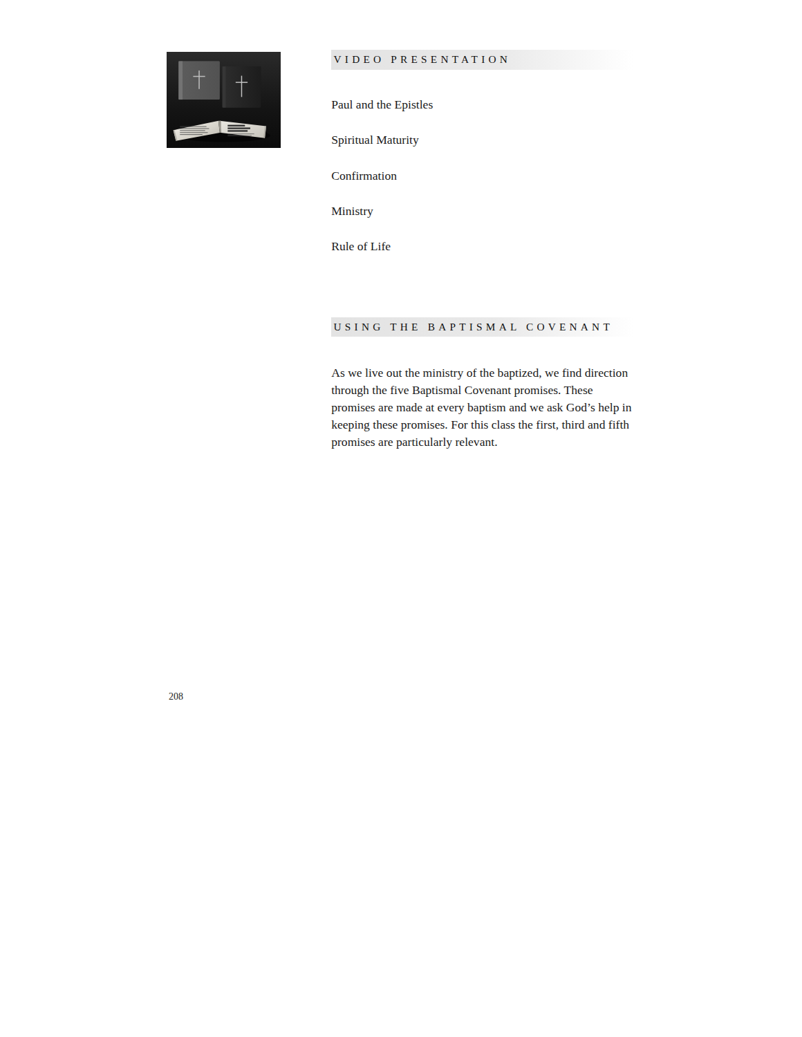Video Presentation
Paul and the Epistles
Spiritual Maturity
Confirmation
Ministry
Rule of Life
Using the Baptismal Covenant
As we live out the ministry of the baptized, we find direction through the five Baptismal Covenant promises. These promises are made at every baptism and we ask God’s help in keeping these promises. For this class the first, third and fifth promises are particularly relevant.
208